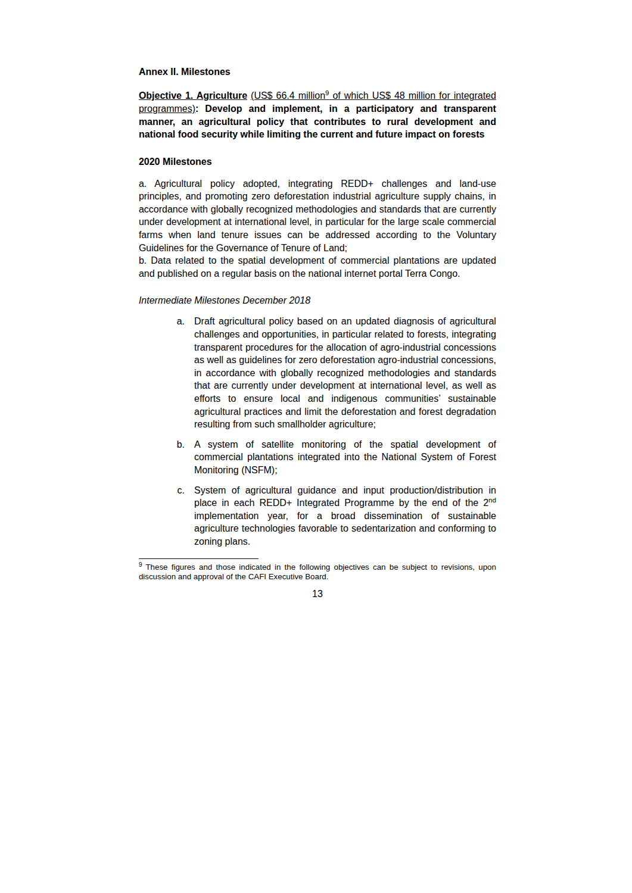Annex II. Milestones
Objective 1. Agriculture (US$ 66.4 million9 of which US$ 48 million for integrated programmes): Develop and implement, in a participatory and transparent manner, an agricultural policy that contributes to rural development and national food security while limiting the current and future impact on forests
2020 Milestones
a. Agricultural policy adopted, integrating REDD+ challenges and land-use principles, and promoting zero deforestation industrial agriculture supply chains, in accordance with globally recognized methodologies and standards that are currently under development at international level, in particular for the large scale commercial farms when land tenure issues can be addressed according to the Voluntary Guidelines for the Governance of Tenure of Land;
b. Data related to the spatial development of commercial plantations are updated and published on a regular basis on the national internet portal Terra Congo.
Intermediate Milestones December 2018
Draft agricultural policy based on an updated diagnosis of agricultural challenges and opportunities, in particular related to forests, integrating transparent procedures for the allocation of agro-industrial concessions as well as guidelines for zero deforestation agro-industrial concessions, in accordance with globally recognized methodologies and standards that are currently under development at international level, as well as efforts to ensure local and indigenous communities’ sustainable agricultural practices and limit the deforestation and forest degradation resulting from such smallholder agriculture;
A system of satellite monitoring of the spatial development of commercial plantations integrated into the National System of Forest Monitoring (NSFM);
System of agricultural guidance and input production/distribution in place in each REDD+ Integrated Programme by the end of the 2nd implementation year, for a broad dissemination of sustainable agriculture technologies favorable to sedentarization and conforming to zoning plans.
9 These figures and those indicated in the following objectives can be subject to revisions, upon discussion and approval of the CAFI Executive Board.
13